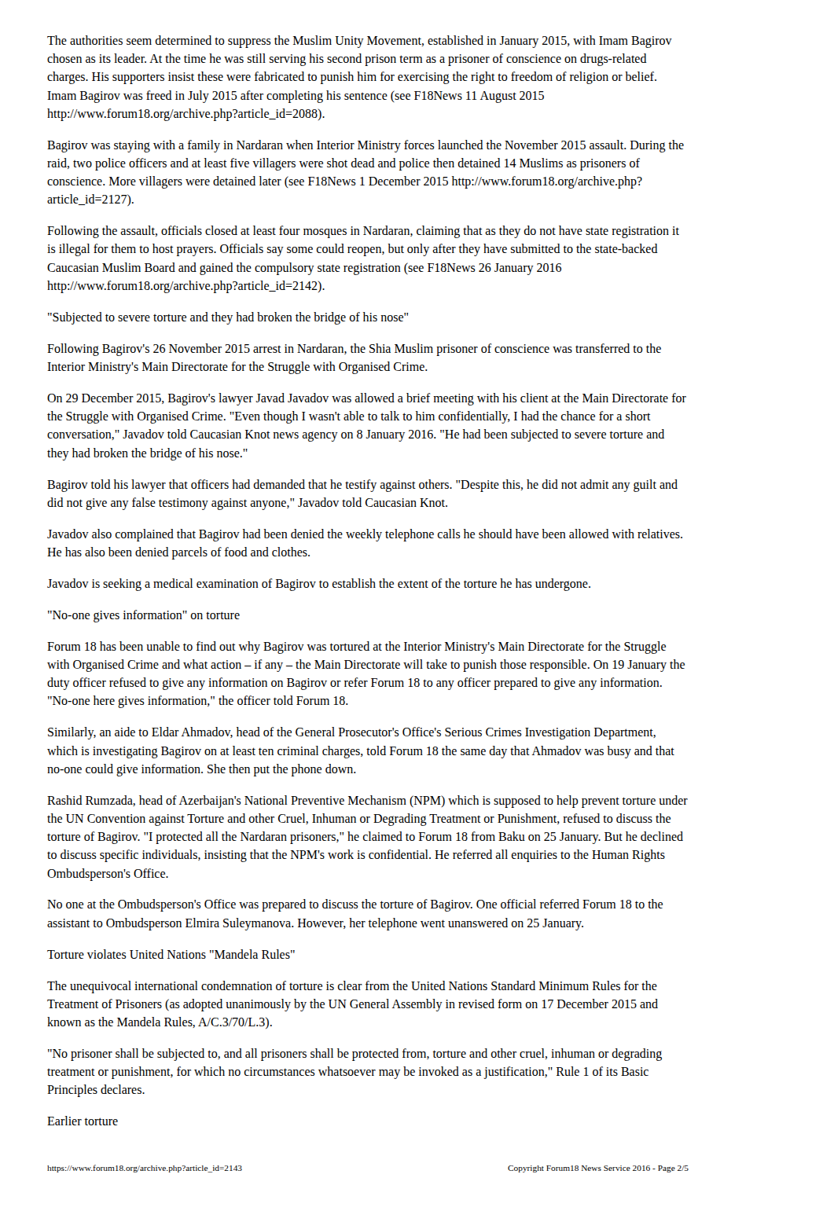The authorities seem determined to suppress the Muslim Unity Movement, established in January 2015, with Imam Bagirov chosen as its leader. At the time he was still serving his second prison term as a prisoner of conscience on drugs-related charges. His supporters insist these were fabricated to punish him for exercising the right to freedom of religion or belief. Imam Bagirov was freed in July 2015 after completing his sentence (see F18News 11 August 2015 http://www.forum18.org/archive.php?article_id=2088).
Bagirov was staying with a family in Nardaran when Interior Ministry forces launched the November 2015 assault. During the raid, two police officers and at least five villagers were shot dead and police then detained 14 Muslims as prisoners of conscience. More villagers were detained later (see F18News 1 December 2015 http://www.forum18.org/archive.php?article_id=2127).
Following the assault, officials closed at least four mosques in Nardaran, claiming that as they do not have state registration it is illegal for them to host prayers. Officials say some could reopen, but only after they have submitted to the state-backed Caucasian Muslim Board and gained the compulsory state registration (see F18News 26 January 2016 http://www.forum18.org/archive.php?article_id=2142).
"Subjected to severe torture and they had broken the bridge of his nose"
Following Bagirov's 26 November 2015 arrest in Nardaran, the Shia Muslim prisoner of conscience was transferred to the Interior Ministry's Main Directorate for the Struggle with Organised Crime.
On 29 December 2015, Bagirov's lawyer Javad Javadov was allowed a brief meeting with his client at the Main Directorate for the Struggle with Organised Crime. "Even though I wasn't able to talk to him confidentially, I had the chance for a short conversation," Javadov told Caucasian Knot news agency on 8 January 2016. "He had been subjected to severe torture and they had broken the bridge of his nose."
Bagirov told his lawyer that officers had demanded that he testify against others. "Despite this, he did not admit any guilt and did not give any false testimony against anyone," Javadov told Caucasian Knot.
Javadov also complained that Bagirov had been denied the weekly telephone calls he should have been allowed with relatives. He has also been denied parcels of food and clothes.
Javadov is seeking a medical examination of Bagirov to establish the extent of the torture he has undergone.
"No-one gives information" on torture
Forum 18 has been unable to find out why Bagirov was tortured at the Interior Ministry's Main Directorate for the Struggle with Organised Crime and what action – if any – the Main Directorate will take to punish those responsible. On 19 January the duty officer refused to give any information on Bagirov or refer Forum 18 to any officer prepared to give any information. "No-one here gives information," the officer told Forum 18.
Similarly, an aide to Eldar Ahmadov, head of the General Prosecutor's Office's Serious Crimes Investigation Department, which is investigating Bagirov on at least ten criminal charges, told Forum 18 the same day that Ahmadov was busy and that no-one could give information. She then put the phone down.
Rashid Rumzada, head of Azerbaijan's National Preventive Mechanism (NPM) which is supposed to help prevent torture under the UN Convention against Torture and other Cruel, Inhuman or Degrading Treatment or Punishment, refused to discuss the torture of Bagirov. "I protected all the Nardaran prisoners," he claimed to Forum 18 from Baku on 25 January. But he declined to discuss specific individuals, insisting that the NPM's work is confidential. He referred all enquiries to the Human Rights Ombudsperson's Office.
No one at the Ombudsperson's Office was prepared to discuss the torture of Bagirov. One official referred Forum 18 to the assistant to Ombudsperson Elmira Suleymanova. However, her telephone went unanswered on 25 January.
Torture violates United Nations "Mandela Rules"
The unequivocal international condemnation of torture is clear from the United Nations Standard Minimum Rules for the Treatment of Prisoners (as adopted unanimously by the UN General Assembly in revised form on 17 December 2015 and known as the Mandela Rules, A/C.3/70/L.3).
"No prisoner shall be subjected to, and all prisoners shall be protected from, torture and other cruel, inhuman or degrading treatment or punishment, for which no circumstances whatsoever may be invoked as a justification," Rule 1 of its Basic Principles declares.
Earlier torture
https://www.forum18.org/archive.php?article_id=2143 Copyright Forum18 News Service 2016 - Page 2/5